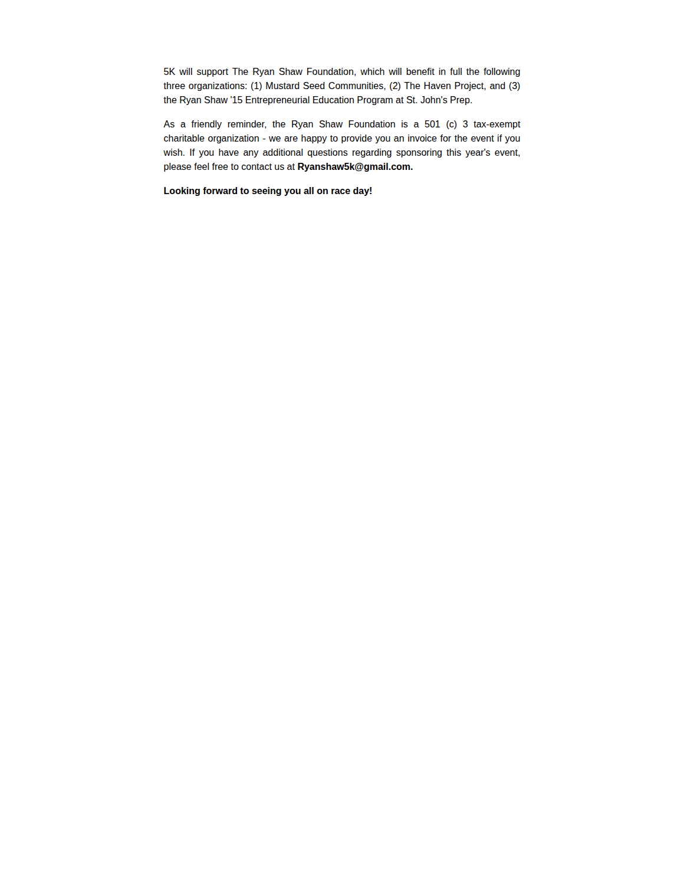5K will support The Ryan Shaw Foundation, which will benefit in full the following three organizations: (1) Mustard Seed Communities, (2) The Haven Project, and (3) the Ryan Shaw '15 Entrepreneurial Education Program at St. John's Prep.
As a friendly reminder, the Ryan Shaw Foundation is a 501 (c) 3 tax-exempt charitable organization - we are happy to provide you an invoice for the event if you wish. If you have any additional questions regarding sponsoring this year's event, please feel free to contact us at Ryanshaw5k@gmail.com.
Looking forward to seeing you all on race day!